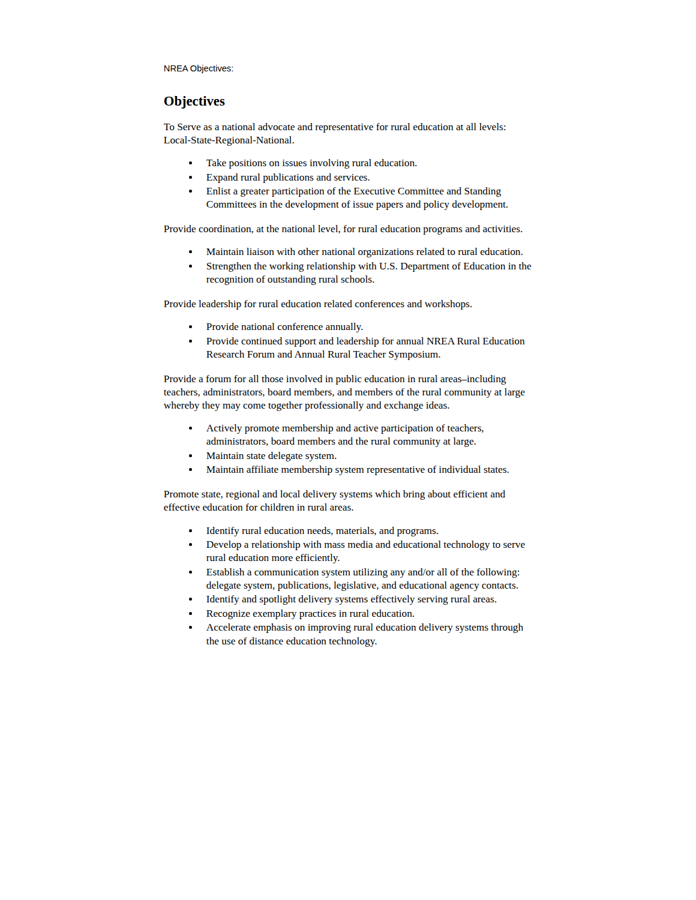NREA Objectives:
Objectives
To Serve as a national advocate and representative for rural education at all levels: Local-State-Regional-National.
Take positions on issues involving rural education.
Expand rural publications and services.
Enlist a greater participation of the Executive Committee and Standing Committees in the development of issue papers and policy development.
Provide coordination, at the national level, for rural education programs and activities.
Maintain liaison with other national organizations related to rural education.
Strengthen the working relationship with U.S. Department of Education in the recognition of outstanding rural schools.
Provide leadership for rural education related conferences and workshops.
Provide national conference annually.
Provide continued support and leadership for annual NREA Rural Education Research Forum and Annual Rural Teacher Symposium.
Provide a forum for all those involved in public education in rural areas–including teachers, administrators, board members, and members of the rural community at large whereby they may come together professionally and exchange ideas.
Actively promote membership and active participation of teachers, administrators, board members and the rural community at large.
Maintain state delegate system.
Maintain affiliate membership system representative of individual states.
Promote state, regional and local delivery systems which bring about efficient and effective education for children in rural areas.
Identify rural education needs, materials, and programs.
Develop a relationship with mass media and educational technology to serve rural education more efficiently.
Establish a communication system utilizing any and/or all of the following: delegate system, publications, legislative, and educational agency contacts.
Identify and spotlight delivery systems effectively serving rural areas.
Recognize exemplary practices in rural education.
Accelerate emphasis on improving rural education delivery systems through the use of distance education technology.